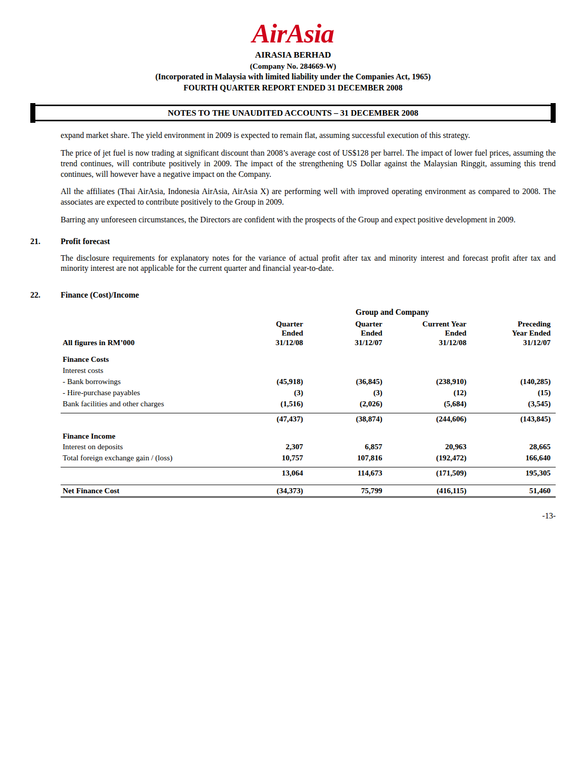AirAsia
AIRASIA BERHAD
(Company No. 284669-W)
(Incorporated in Malaysia with limited liability under the Companies Act, 1965)
FOURTH QUARTER REPORT ENDED 31 DECEMBER 2008
NOTES TO THE UNAUDITED ACCOUNTS – 31 DECEMBER 2008
expand market share. The yield environment in 2009 is expected to remain flat, assuming successful execution of this strategy.
The price of jet fuel is now trading at significant discount than 2008’s average cost of US$128 per barrel. The impact of lower fuel prices, assuming the trend continues, will contribute positively in 2009. The impact of the strengthening US Dollar against the Malaysian Ringgit, assuming this trend continues, will however have a negative impact on the Company.
All the affiliates (Thai AirAsia, Indonesia AirAsia, AirAsia X) are performing well with improved operating environment as compared to 2008. The associates are expected to contribute positively to the Group in 2009.
Barring any unforeseen circumstances, the Directors are confident with the prospects of the Group and expect positive development in 2009.
21.
Profit forecast
The disclosure requirements for explanatory notes for the variance of actual profit after tax and minority interest and forecast profit after tax and minority interest are not applicable for the current quarter and financial year-to-date.
22.
Finance (Cost)/Income
| | Group and Company |
| --- | --- |
| All figures in RM’000 | Quarter Ended 31/12/08 | Quarter Ended 31/12/07 | Current Year Ended 31/12/08 | Preceding Year Ended 31/12/07 |
| Finance Costs | | | | |
| Interest costs | | | | |
| - Bank borrowings | (45,918) | (36,845) | (238,910) | (140,285) |
| - Hire-purchase payables | (3) | (3) | (12) | (15) |
| Bank facilities and other charges | (1,516) | (2,026) | (5,684) | (3,545) |
| | (47,437) | (38,874) | (244,606) | (143,845) |
| Finance Income | | | | |
| Interest on deposits | 2,307 | 6,857 | 20,963 | 28,665 |
| Total foreign exchange gain / (loss) | 10,757 | 107,816 | (192,472) | 166,640 |
| | 13,064 | 114,673 | (171,509) | 195,305 |
| Net Finance Cost | (34,373) | 75,799 | (416,115) | 51,460 |
-13-